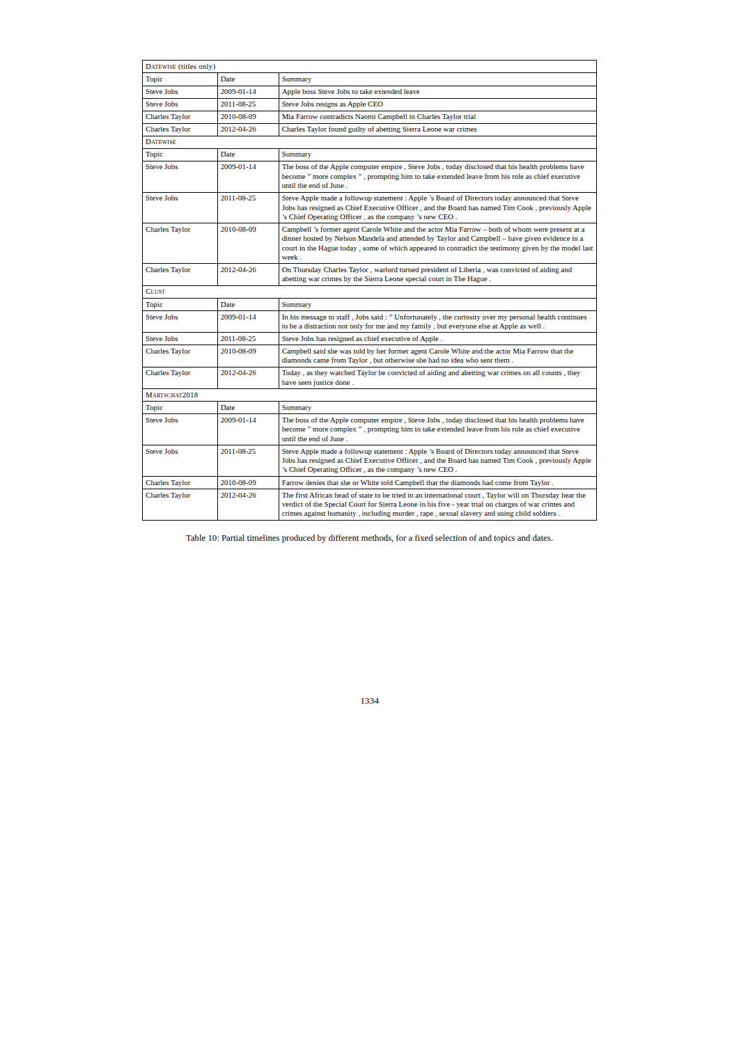| Datewise (titles only) |
| Topic | Date | Summary |
| Steve Jobs | 2009-01-14 | Apple boss Steve Jobs to take extended leave |
| Steve Jobs | 2011-08-25 | Steve Jobs resigns as Apple CEO |
| Charles Taylor | 2010-08-09 | Mia Farrow contradicts Naomi Campbell in Charles Taylor trial |
| Charles Taylor | 2012-04-26 | Charles Taylor found guilty of abetting Sierra Leone war crimes |
| Datewise |
| Topic | Date | Summary |
| Steve Jobs | 2009-01-14 | The boss of the Apple computer empire , Steve Jobs , today disclosed that his health problems have become ” more complex ” , prompting him to take extended leave from his role as chief executive until the end of June . |
| Steve Jobs | 2011-08-25 | Steve Apple made a followup statement : Apple ’s Board of Directors today announced that Steve Jobs has resigned as Chief Executive Officer , and the Board has named Tim Cook , previously Apple ’s Chief Operating Officer , as the company ’s new CEO . |
| Charles Taylor | 2010-08-09 | Campbell ’s former agent Carole White and the actor Mia Farrow – both of whom were present at a dinner hosted by Nelson Mandela and attended by Taylor and Campbell – have given evidence in a court in the Hague today , some of which appeared to contradict the testimony given by the model last week . |
| Charles Taylor | 2012-04-26 | On Thursday Charles Taylor , warlord turned president of Liberia , was convicted of aiding and abetting war crimes by the Sierra Leone special court in The Hague . |
| Clust |
| Topic | Date | Summary |
| Steve Jobs | 2009-01-14 | In his message to staff , Jobs said : ” Unfortunately , the curiosity over my personal health continues to be a distraction not only for me and my family , but everyone else at Apple as well . |
| Steve Jobs | 2011-08-25 | Steve Jobs has resigned as chief executive of Apple . |
| Charles Taylor | 2010-08-09 | Campbell said she was told by her former agent Carole White and the actor Mia Farrow that the diamonds came from Taylor , but otherwise she had no idea who sent them . |
| Charles Taylor | 2012-04-26 | Today , as they watched Taylor be convicted of aiding and abetting war crimes on all counts , they have seen justice done . |
| Martschat2018 |
| Topic | Date | Summary |
| Steve Jobs | 2009-01-14 | The boss of the Apple computer empire , Steve Jobs , today disclosed that his health problems have become ” more complex ” , prompting him to take extended leave from his role as chief executive until the end of June . |
| Steve Jobs | 2011-08-25 | Steve Apple made a followup statement : Apple ’s Board of Directors today announced that Steve Jobs has resigned as Chief Executive Officer , and the Board has named Tim Cook , previously Apple ’s Chief Operating Officer , as the company ’s new CEO . |
| Charles Taylor | 2010-08-09 | Farrow denies that she or White told Campbell that the diamonds had come from Taylor . |
| Charles Taylor | 2012-04-26 | The first African head of state to be tried in an international court , Taylor will on Thursday hear the verdict of the Special Court for Sierra Leone in his five - year trial on charges of war crimes and crimes against humanity , including murder , rape , sexual slavery and using child soldiers . |
Table 10: Partial timelines produced by different methods, for a fixed selection of and topics and dates.
1334